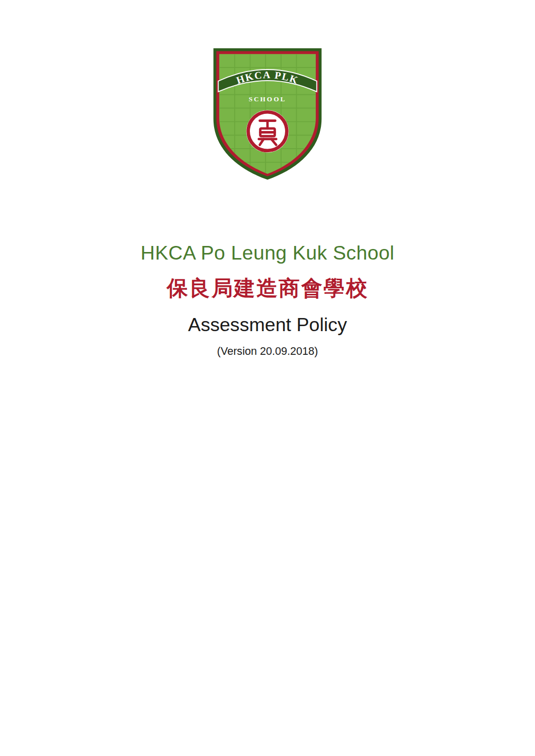HKCA Po Leung Kuk School crest A green shield bordered in dark green and red, with a dark green banner reading HKCA PLK, the word SCHOOL beneath it, and a red circular Po Leung Kuk emblem at the centre. HKCA PLK SCHOOL
HKCA Po Leung Kuk School
保良局建造商會學校
Assessment Policy
(Version 20.09.2018)